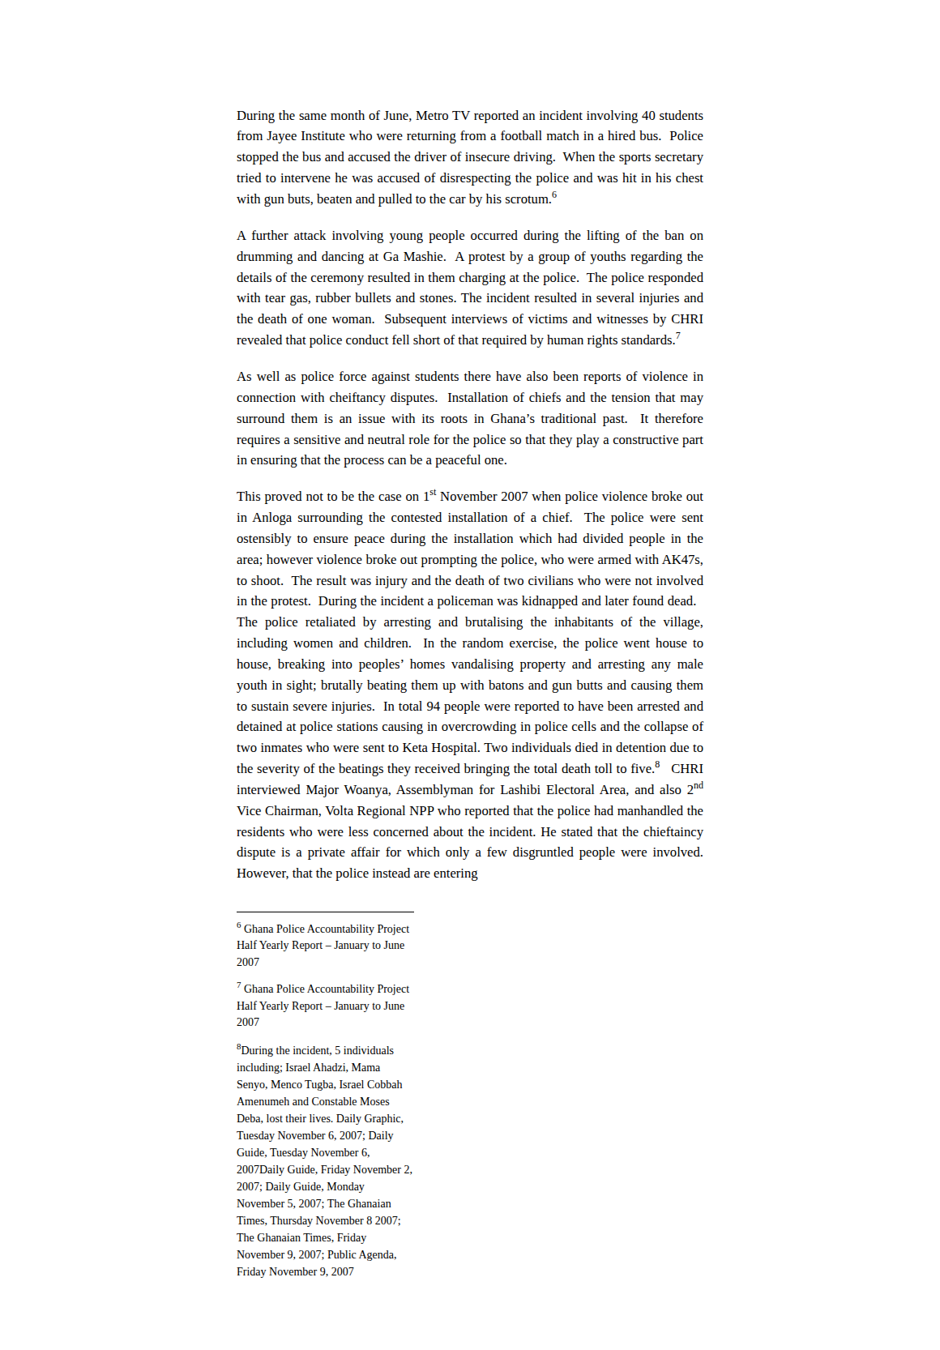During the same month of June, Metro TV reported an incident involving 40 students from Jayee Institute who were returning from a football match in a hired bus. Police stopped the bus and accused the driver of insecure driving. When the sports secretary tried to intervene he was accused of disrespecting the police and was hit in his chest with gun buts, beaten and pulled to the car by his scrotum.6
A further attack involving young people occurred during the lifting of the ban on drumming and dancing at Ga Mashie. A protest by a group of youths regarding the details of the ceremony resulted in them charging at the police. The police responded with tear gas, rubber bullets and stones. The incident resulted in several injuries and the death of one woman. Subsequent interviews of victims and witnesses by CHRI revealed that police conduct fell short of that required by human rights standards.7
As well as police force against students there have also been reports of violence in connection with cheiftancy disputes. Installation of chiefs and the tension that may surround them is an issue with its roots in Ghana’s traditional past. It therefore requires a sensitive and neutral role for the police so that they play a constructive part in ensuring that the process can be a peaceful one.
This proved not to be the case on 1st November 2007 when police violence broke out in Anloga surrounding the contested installation of a chief. The police were sent ostensibly to ensure peace during the installation which had divided people in the area; however violence broke out prompting the police, who were armed with AK47s, to shoot. The result was injury and the death of two civilians who were not involved in the protest. During the incident a policeman was kidnapped and later found dead. The police retaliated by arresting and brutalising the inhabitants of the village, including women and children. In the random exercise, the police went house to house, breaking into peoples’ homes vandalising property and arresting any male youth in sight; brutally beating them up with batons and gun butts and causing them to sustain severe injuries. In total 94 people were reported to have been arrested and detained at police stations causing in overcrowding in police cells and the collapse of two inmates who were sent to Keta Hospital. Two individuals died in detention due to the severity of the beatings they received bringing the total death toll to five.8 CHRI interviewed Major Woanya, Assemblyman for Lashibi Electoral Area, and also 2nd Vice Chairman, Volta Regional NPP who reported that the police had manhandled the residents who were less concerned about the incident. He stated that the chieftaincy dispute is a private affair for which only a few disgruntled people were involved. However, that the police instead are entering
6 Ghana Police Accountability Project Half Yearly Report – January to June 2007
7 Ghana Police Accountability Project Half Yearly Report – January to June 2007
8During the incident, 5 individuals including; Israel Ahadzi, Mama Senyo, Menco Tugba, Israel Cobbah Amenumeh and Constable Moses Deba, lost their lives. Daily Graphic, Tuesday November 6, 2007; Daily Guide, Tuesday November 6, 2007Daily Guide, Friday November 2, 2007; Daily Guide, Monday November 5, 2007; The Ghanaian Times, Thursday November 8 2007; The Ghanaian Times, Friday November 9, 2007; Public Agenda, Friday November 9, 2007